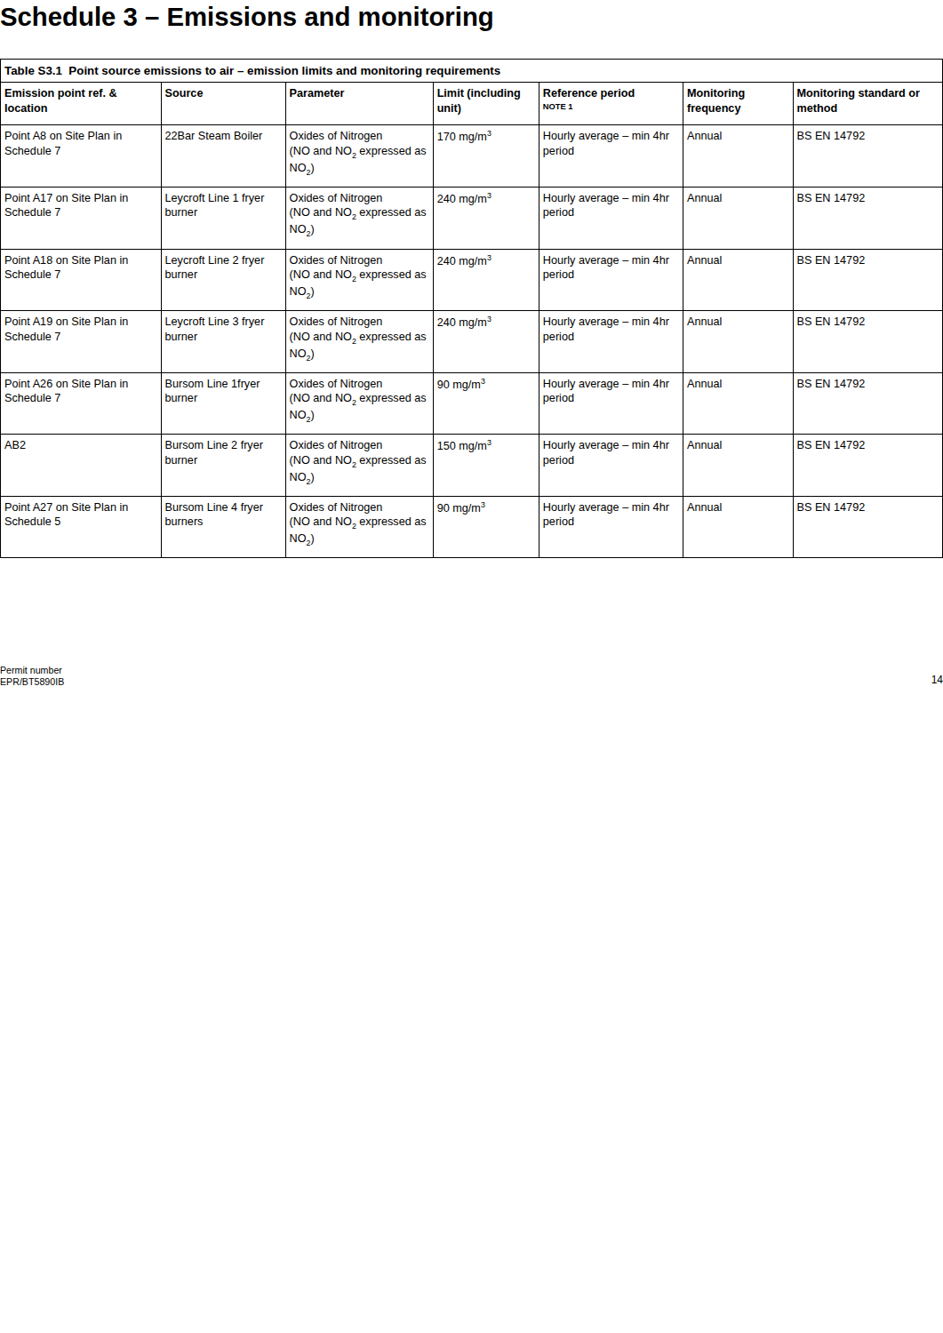Schedule 3 – Emissions and monitoring
Table S3.1 Point source emissions to air – emission limits and monitoring requirements
| Emission point ref. & location | Source | Parameter | Limit (including unit) | Reference period NOTE 1 | Monitoring frequency | Monitoring standard or method |
| --- | --- | --- | --- | --- | --- | --- |
| Point A8 on Site Plan in Schedule 7 | 22Bar Steam Boiler | Oxides of Nitrogen (NO and NO 2 expressed as NO 2 ) | 170 mg/m 3 | Hourly average – min 4hr period | Annual | BS EN 14792 |
| Point A17 on Site Plan in Schedule 7 | Leycroft Line 1 fryer burner | Oxides of Nitrogen (NO and NO 2 expressed as NO 2 ) | 240 mg/m 3 | Hourly average – min 4hr period | Annual | BS EN 14792 |
| Point A18 on Site Plan in Schedule 7 | Leycroft Line 2 fryer burner | Oxides of Nitrogen (NO and NO 2 expressed as NO 2 ) | 240 mg/m 3 | Hourly average – min 4hr period | Annual | BS EN 14792 |
| Point A19 on Site Plan in Schedule 7 | Leycroft Line 3 fryer burner | Oxides of Nitrogen (NO and NO 2 expressed as NO 2 ) | 240 mg/m 3 | Hourly average – min 4hr period | Annual | BS EN 14792 |
| Point A26 on Site Plan in Schedule 7 | Bursom Line 1fryer burner | Oxides of Nitrogen (NO and NO 2 expressed as NO 2 ) | 90 mg/m 3 | Hourly average – min 4hr period | Annual | BS EN 14792 |
| AB2 | Bursom Line 2 fryer burner | Oxides of Nitrogen (NO and NO 2 expressed as NO 2 ) | 150 mg/m 3 | Hourly average – min 4hr period | Annual | BS EN 14792 |
| Point A27 on Site Plan in Schedule 5 | Bursom Line 4 fryer burners | Oxides of Nitrogen (NO and NO 2 expressed as NO 2 ) | 90 mg/m 3 | Hourly average – min 4hr period | Annual | BS EN 14792 |
Permit number
EPR/BT5890IB
14